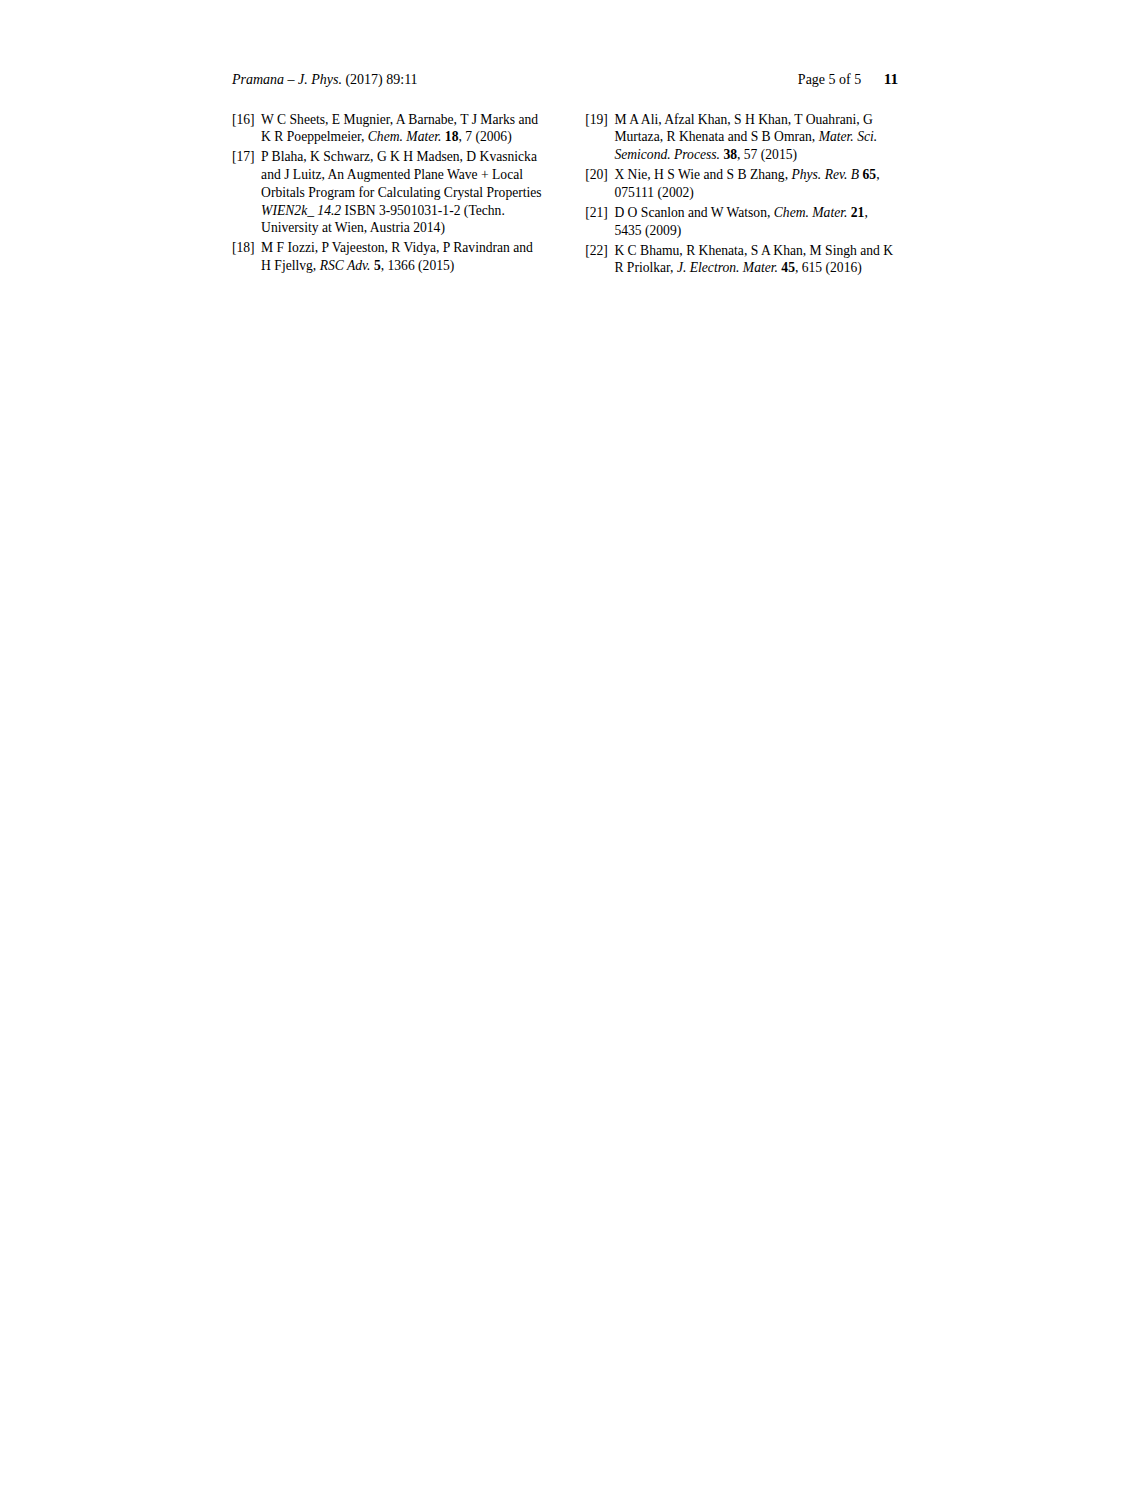Pramana – J. Phys. (2017) 89:11
Page 5 of 511
[16] W C Sheets, E Mugnier, A Barnabe, T J Marks and K R Poeppelmeier, Chem. Mater. 18, 7 (2006)
[17] P Blaha, K Schwarz, G K H Madsen, D Kvasnicka and J Luitz, An Augmented Plane Wave + Local Orbitals Program for Calculating Crystal Properties WIEN2k_ 14.2 ISBN 3-9501031-1-2 (Techn. University at Wien, Austria 2014)
[18] M F Iozzi, P Vajeeston, R Vidya, P Ravindran and H Fjellvg, RSC Adv. 5, 1366 (2015)
[19] M A Ali, Afzal Khan, S H Khan, T Ouahrani, G Murtaza, R Khenata and S B Omran, Mater. Sci. Semicond. Process. 38, 57 (2015)
[20] X Nie, H S Wie and S B Zhang, Phys. Rev. B 65, 075111 (2002)
[21] D O Scanlon and W Watson, Chem. Mater. 21, 5435 (2009)
[22] K C Bhamu, R Khenata, S A Khan, M Singh and K R Priolkar, J. Electron. Mater. 45, 615 (2016)